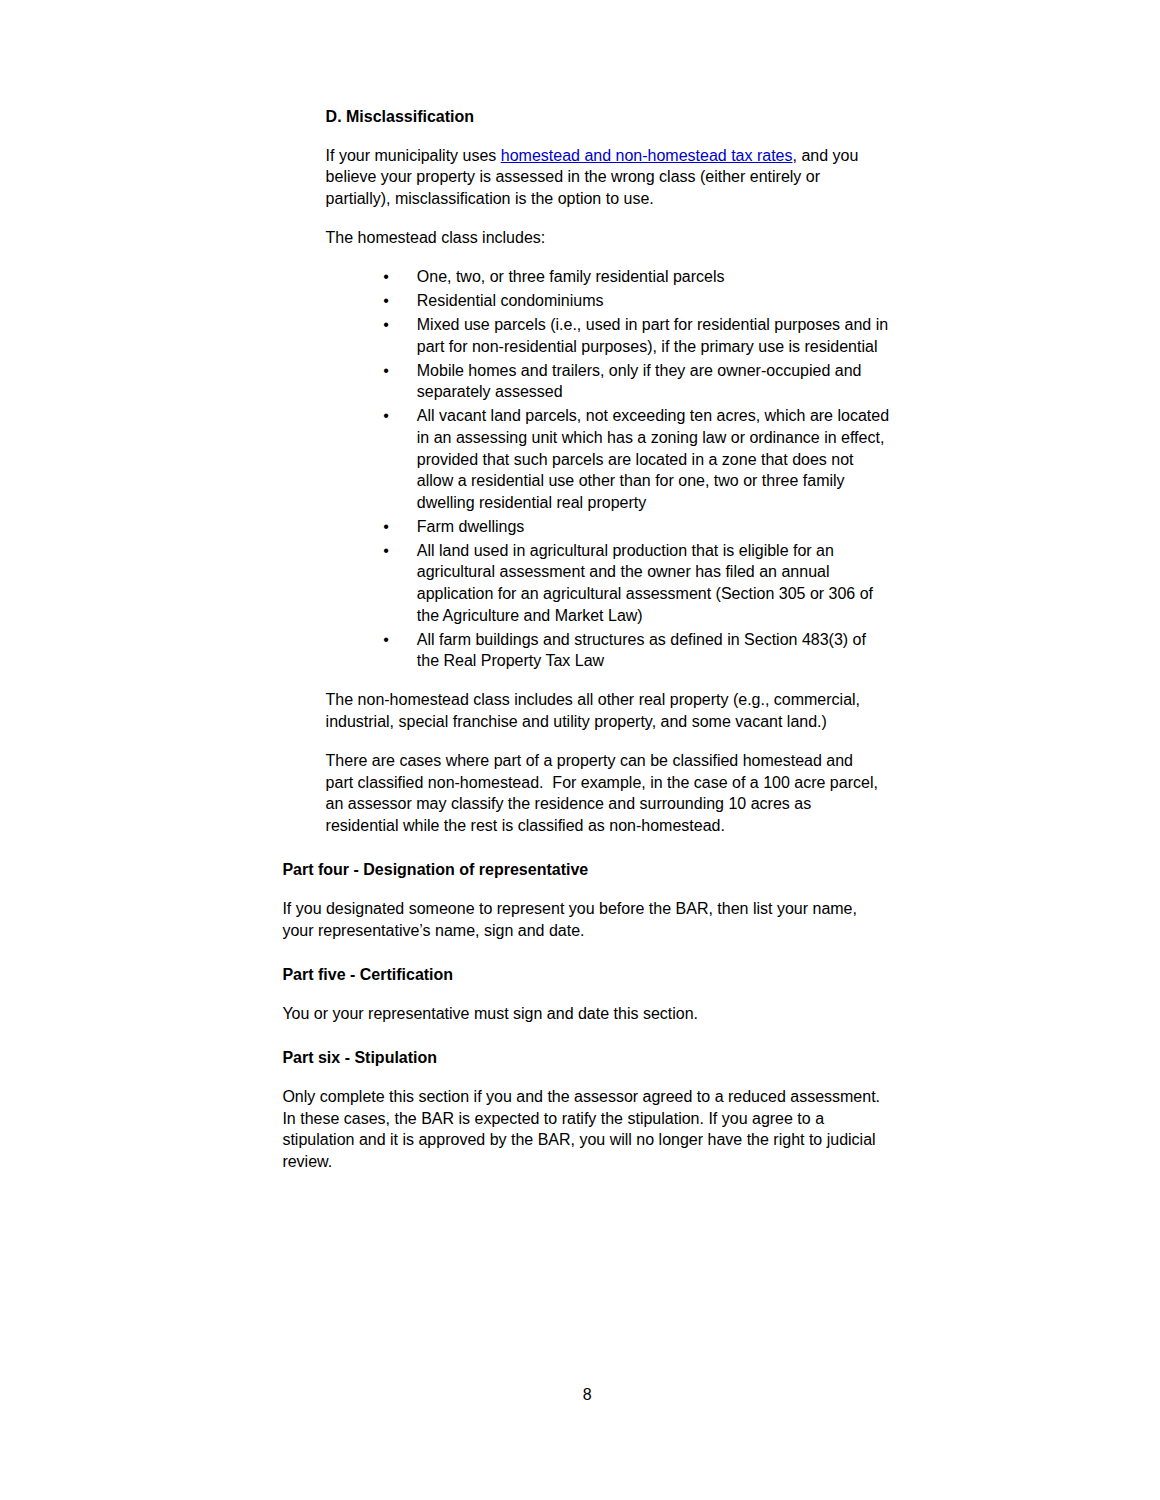D. Misclassification
If your municipality uses homestead and non-homestead tax rates, and you believe your property is assessed in the wrong class (either entirely or partially), misclassification is the option to use.
The homestead class includes:
One, two, or three family residential parcels
Residential condominiums
Mixed use parcels (i.e., used in part for residential purposes and in part for non-residential purposes), if the primary use is residential
Mobile homes and trailers, only if they are owner-occupied and separately assessed
All vacant land parcels, not exceeding ten acres, which are located in an assessing unit which has a zoning law or ordinance in effect, provided that such parcels are located in a zone that does not allow a residential use other than for one, two or three family dwelling residential real property
Farm dwellings
All land used in agricultural production that is eligible for an agricultural assessment and the owner has filed an annual application for an agricultural assessment (Section 305 or 306 of the Agriculture and Market Law)
All farm buildings and structures as defined in Section 483(3) of the Real Property Tax Law
The non-homestead class includes all other real property (e.g., commercial, industrial, special franchise and utility property, and some vacant land.)
There are cases where part of a property can be classified homestead and part classified non-homestead. For example, in the case of a 100 acre parcel, an assessor may classify the residence and surrounding 10 acres as residential while the rest is classified as non-homestead.
Part four - Designation of representative
If you designated someone to represent you before the BAR, then list your name, your representative’s name, sign and date.
Part five - Certification
You or your representative must sign and date this section.
Part six - Stipulation
Only complete this section if you and the assessor agreed to a reduced assessment. In these cases, the BAR is expected to ratify the stipulation. If you agree to a stipulation and it is approved by the BAR, you will no longer have the right to judicial review.
8